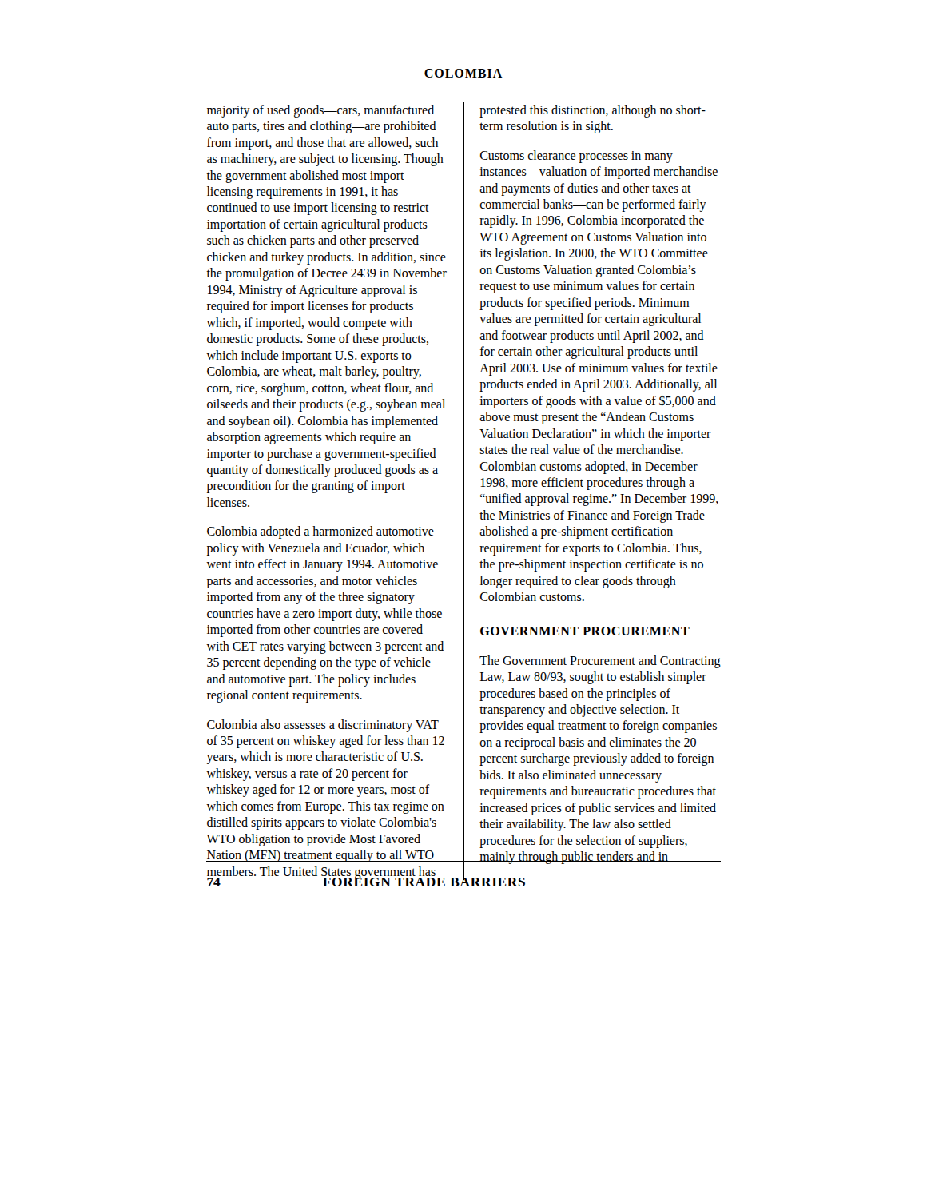COLOMBIA
majority of used goods—cars, manufactured auto parts, tires and clothing—are prohibited from import, and those that are allowed, such as machinery, are subject to licensing. Though the government abolished most import licensing requirements in 1991, it has continued to use import licensing to restrict importation of certain agricultural products such as chicken parts and other preserved chicken and turkey products. In addition, since the promulgation of Decree 2439 in November 1994, Ministry of Agriculture approval is required for import licenses for products which, if imported, would compete with domestic products. Some of these products, which include important U.S. exports to Colombia, are wheat, malt barley, poultry, corn, rice, sorghum, cotton, wheat flour, and oilseeds and their products (e.g., soybean meal and soybean oil). Colombia has implemented absorption agreements which require an importer to purchase a government-specified quantity of domestically produced goods as a precondition for the granting of import licenses.
Colombia adopted a harmonized automotive policy with Venezuela and Ecuador, which went into effect in January 1994. Automotive parts and accessories, and motor vehicles imported from any of the three signatory countries have a zero import duty, while those imported from other countries are covered with CET rates varying between 3 percent and 35 percent depending on the type of vehicle and automotive part. The policy includes regional content requirements.
Colombia also assesses a discriminatory VAT of 35 percent on whiskey aged for less than 12 years, which is more characteristic of U.S. whiskey, versus a rate of 20 percent for whiskey aged for 12 or more years, most of which comes from Europe. This tax regime on distilled spirits appears to violate Colombia's WTO obligation to provide Most Favored Nation (MFN) treatment equally to all WTO members. The United States government has protested this distinction, although no short-term resolution is in sight.
Customs clearance processes in many instances—valuation of imported merchandise and payments of duties and other taxes at commercial banks—can be performed fairly rapidly. In 1996, Colombia incorporated the WTO Agreement on Customs Valuation into its legislation. In 2000, the WTO Committee on Customs Valuation granted Colombia’s request to use minimum values for certain products for specified periods. Minimum values are permitted for certain agricultural and footwear products until April 2002, and for certain other agricultural products until April 2003. Use of minimum values for textile products ended in April 2003. Additionally, all importers of goods with a value of $5,000 and above must present the “Andean Customs Valuation Declaration” in which the importer states the real value of the merchandise. Colombian customs adopted, in December 1998, more efficient procedures through a “unified approval regime.” In December 1999, the Ministries of Finance and Foreign Trade abolished a pre-shipment certification requirement for exports to Colombia. Thus, the pre-shipment inspection certificate is no longer required to clear goods through Colombian customs.
GOVERNMENT PROCUREMENT
The Government Procurement and Contracting Law, Law 80/93, sought to establish simpler procedures based on the principles of transparency and objective selection. It provides equal treatment to foreign companies on a reciprocal basis and eliminates the 20 percent surcharge previously added to foreign bids. It also eliminated unnecessary requirements and bureaucratic procedures that increased prices of public services and limited their availability. The law also settled procedures for the selection of suppliers, mainly through public tenders and in
74 FOREIGN TRADE BARRIERS